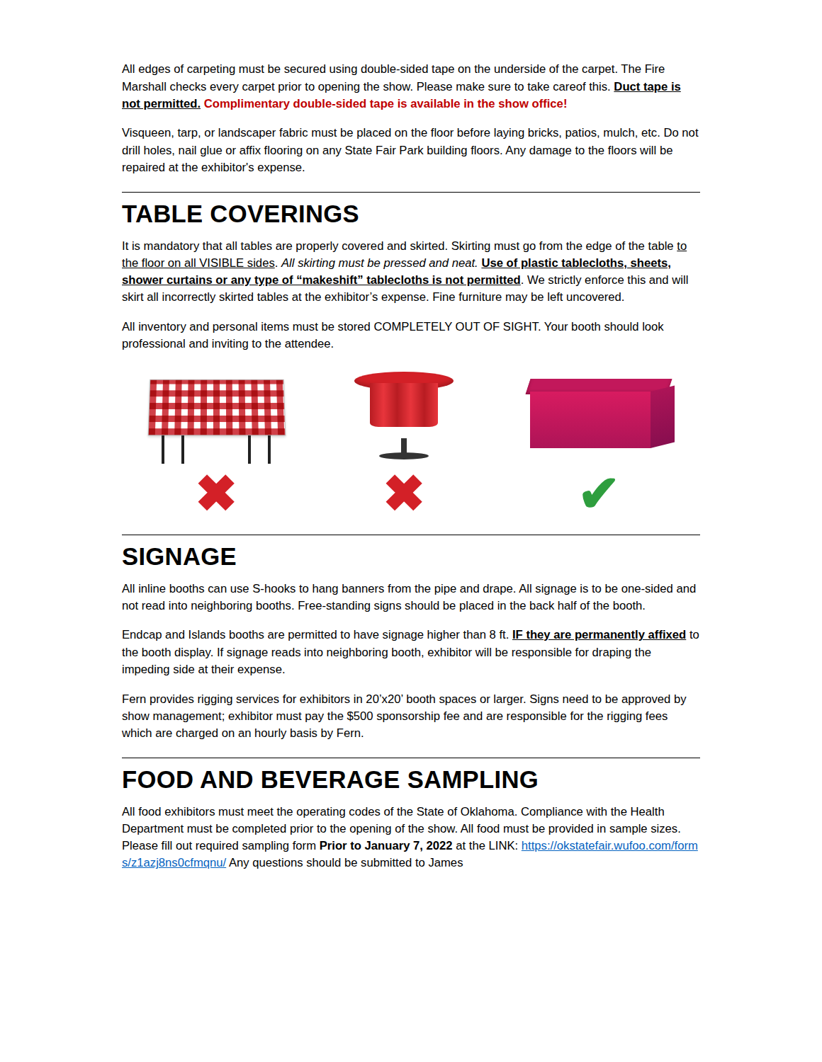All edges of carpeting must be secured using double-sided tape on the underside of the carpet. The Fire Marshall checks every carpet prior to opening the show. Please make sure to take careof this. Duct tape is not permitted. Complimentary double-sided tape is available in the show office!
Visqueen, tarp, or landscaper fabric must be placed on the floor before laying bricks, patios, mulch, etc. Do not drill holes, nail glue or affix flooring on any State Fair Park building floors. Any damage to the floors will be repaired at the exhibitor's expense.
TABLE COVERINGS
It is mandatory that all tables are properly covered and skirted. Skirting must go from the edge of the table to the floor on all VISIBLE sides. All skirting must be pressed and neat. Use of plastic tablecloths, sheets, shower curtains or any type of “makeshift” tablecloths is not permitted. We strictly enforce this and will skirt all incorrectly skirted tables at the exhibitor’s expense. Fine furniture may be left uncovered.
All inventory and personal items must be stored COMPLETELY OUT OF SIGHT. Your booth should look professional and inviting to the attendee.
✖
✖
✔
SIGNAGE
All inline booths can use S-hooks to hang banners from the pipe and drape. All signage is to be one-sided and not read into neighboring booths. Free-standing signs should be placed in the back half of the booth.
Endcap and Islands booths are permitted to have signage higher than 8 ft. IF they are permanently affixed to the booth display. If signage reads into neighboring booth, exhibitor will be responsible for draping the impeding side at their expense.
Fern provides rigging services for exhibitors in 20’x20’ booth spaces or larger. Signs need to be approved by show management; exhibitor must pay the $500 sponsorship fee and are responsible for the rigging fees which are charged on an hourly basis by Fern.
FOOD AND BEVERAGE SAMPLING
All food exhibitors must meet the operating codes of the State of Oklahoma. Compliance with the Health Department must be completed prior to the opening of the show. All food must be provided in sample sizes. Please fill out required sampling form Prior to January 7, 2022 at the LINK: https://okstatefair.wufoo.com/forms/z1azj8ns0cfmqnu/ Any questions should be submitted to James